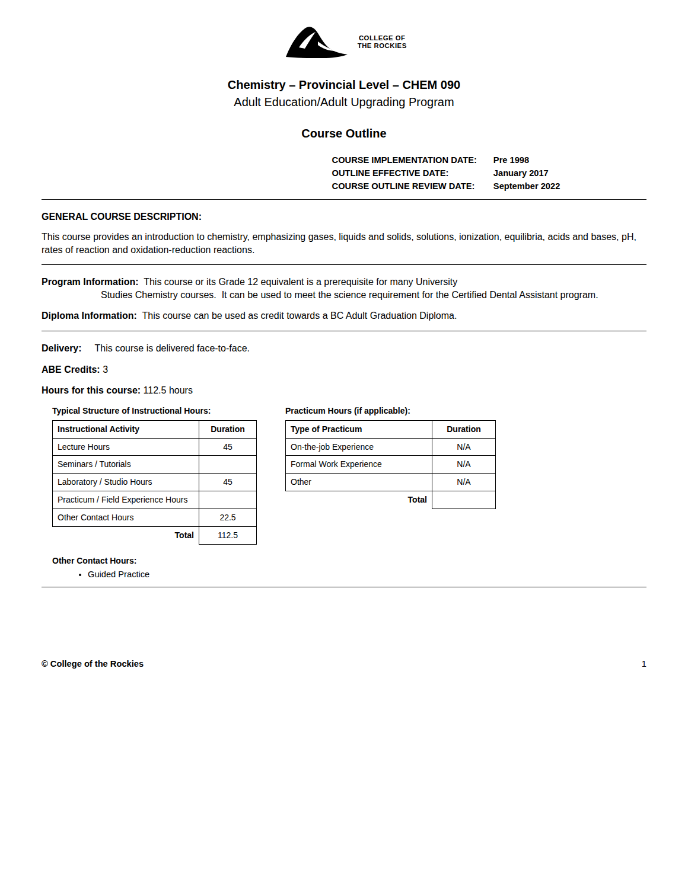COLLEGE OF
THE ROCKIES
Chemistry – Provincial Level – CHEM 090
Adult Education/Adult Upgrading Program
Course Outline
| COURSE IMPLEMENTATION DATE: | Pre 1998 |
| OUTLINE EFFECTIVE DATE: | January 2017 |
| COURSE OUTLINE REVIEW DATE: | September 2022 |
GENERAL COURSE DESCRIPTION:
This course provides an introduction to chemistry, emphasizing gases, liquids and solids, solutions, ionization, equilibria, acids and bases, pH, rates of reaction and oxidation-reduction reactions.
Program Information: This course or its Grade 12 equivalent is a prerequisite for many University
Studies Chemistry courses. It can be used to meet the science requirement for the Certified Dental Assistant program.
Diploma Information: This course can be used as credit towards a BC Adult Graduation Diploma.
Delivery: This course is delivered face-to-face.
ABE Credits: 3
Hours for this course: 112.5 hours
Typical Structure of Instructional Hours:
| Instructional Activity | Duration |
| --- | --- |
| Lecture Hours | 45 |
| Seminars / Tutorials | |
| Laboratory / Studio Hours | 45 |
| Practicum / Field Experience Hours | |
| Other Contact Hours | 22.5 |
| Total | 112.5 |
Practicum Hours (if applicable):
| Type of Practicum | Duration |
| --- | --- |
| On-the-job Experience | N/A |
| Formal Work Experience | N/A |
| Other | N/A |
| Total | |
Other Contact Hours:
Guided Practice
© College of the Rockies
1